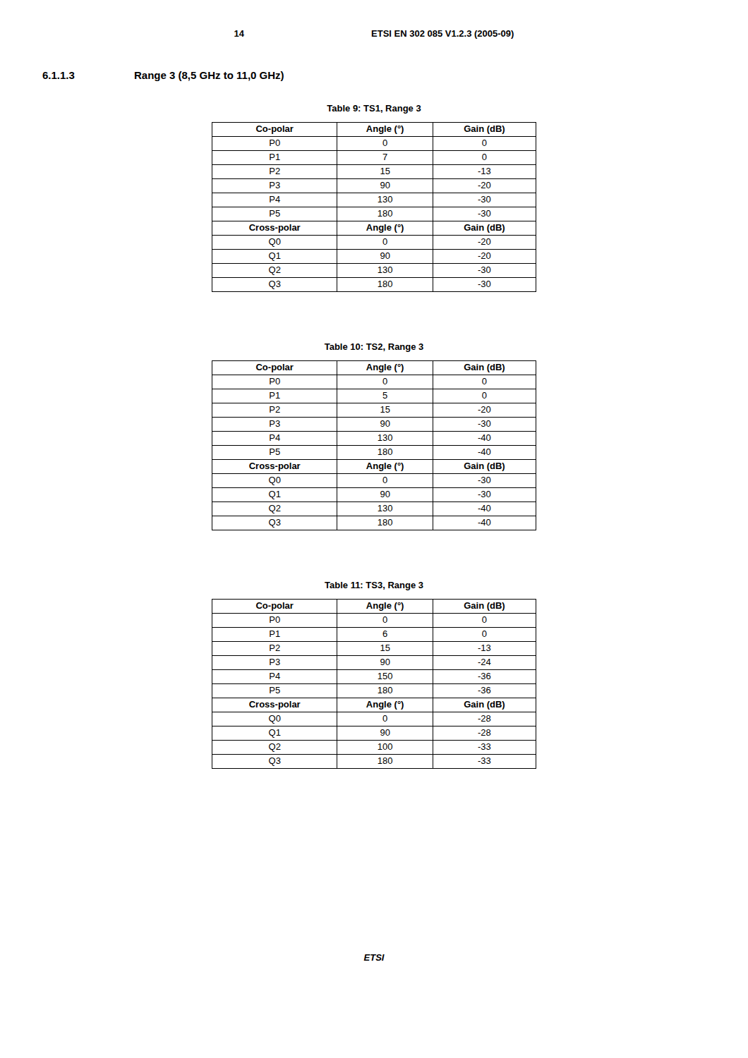14 ETSI EN 302 085 V1.2.3 (2005-09)
6.1.1.3 Range 3 (8,5 GHz to 11,0 GHz)
Table 9: TS1, Range 3
| Co-polar | Angle (°) | Gain (dB) |
| --- | --- | --- |
| P0 | 0 | 0 |
| P1 | 7 | 0 |
| P2 | 15 | -13 |
| P3 | 90 | -20 |
| P4 | 130 | -30 |
| P5 | 180 | -30 |
| Cross-polar | Angle (°) | Gain (dB) |
| Q0 | 0 | -20 |
| Q1 | 90 | -20 |
| Q2 | 130 | -30 |
| Q3 | 180 | -30 |
Table 10: TS2, Range 3
| Co-polar | Angle (°) | Gain (dB) |
| --- | --- | --- |
| P0 | 0 | 0 |
| P1 | 5 | 0 |
| P2 | 15 | -20 |
| P3 | 90 | -30 |
| P4 | 130 | -40 |
| P5 | 180 | -40 |
| Cross-polar | Angle (°) | Gain (dB) |
| Q0 | 0 | -30 |
| Q1 | 90 | -30 |
| Q2 | 130 | -40 |
| Q3 | 180 | -40 |
Table 11: TS3, Range 3
| Co-polar | Angle (°) | Gain (dB) |
| --- | --- | --- |
| P0 | 0 | 0 |
| P1 | 6 | 0 |
| P2 | 15 | -13 |
| P3 | 90 | -24 |
| P4 | 150 | -36 |
| P5 | 180 | -36 |
| Cross-polar | Angle (°) | Gain (dB) |
| Q0 | 0 | -28 |
| Q1 | 90 | -28 |
| Q2 | 100 | -33 |
| Q3 | 180 | -33 |
ETSI